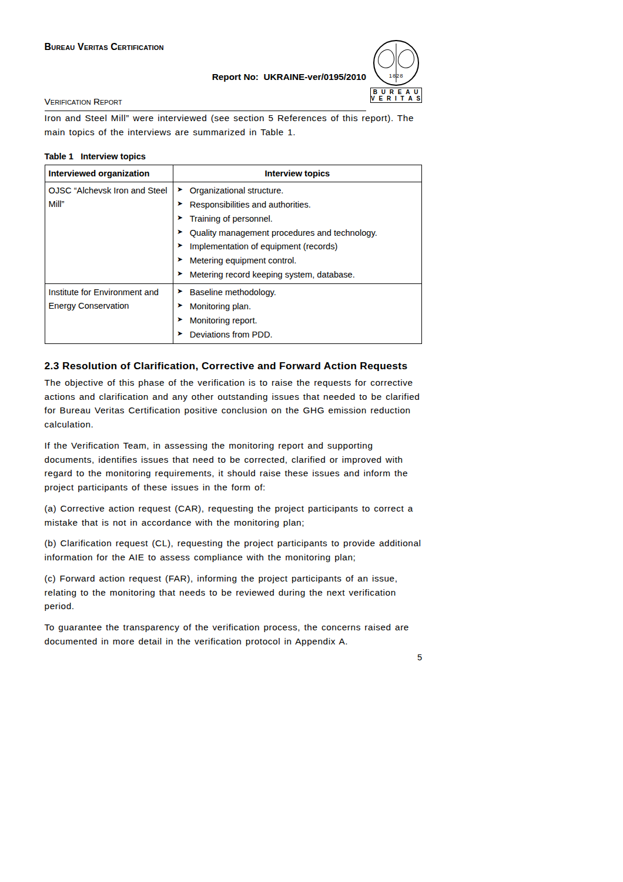1828
B U R E A U
V E R I T A S
Bureau Veritas Certification
Report No: UKRAINE-ver/0195/2010
Verification Report
Iron and Steel Mill” were interviewed (see section 5 References of this report). The main topics of the interviews are summarized in Table 1.
Table 1 Interview topics
| Interviewed organization | Interview topics |
| --- | --- |
| OJSC “Alchevsk Iron and Steel Mill” | Organizational structure. Responsibilities and authorities. Training of personnel. Quality management procedures and technology. Implementation of equipment (records) Metering equipment control. Metering record keeping system, database. |
| Institute for Environment and Energy Conservation | Baseline methodology. Monitoring plan. Monitoring report. Deviations from PDD. |
2.3 Resolution of Clarification, Corrective and Forward Action Requests
The objective of this phase of the verification is to raise the requests for corrective actions and clarification and any other outstanding issues that needed to be clarified for Bureau Veritas Certification positive conclusion on the GHG emission reduction calculation.
If the Verification Team, in assessing the monitoring report and supporting documents, identifies issues that need to be corrected, clarified or improved with regard to the monitoring requirements, it should raise these issues and inform the project participants of these issues in the form of:
(a) Corrective action request (CAR), requesting the project participants to correct a mistake that is not in accordance with the monitoring plan;
(b) Clarification request (CL), requesting the project participants to provide additional information for the AIE to assess compliance with the monitoring plan;
(c) Forward action request (FAR), informing the project participants of an issue, relating to the monitoring that needs to be reviewed during the next verification period.
To guarantee the transparency of the verification process, the concerns raised are documented in more detail in the verification protocol in Appendix A.
5